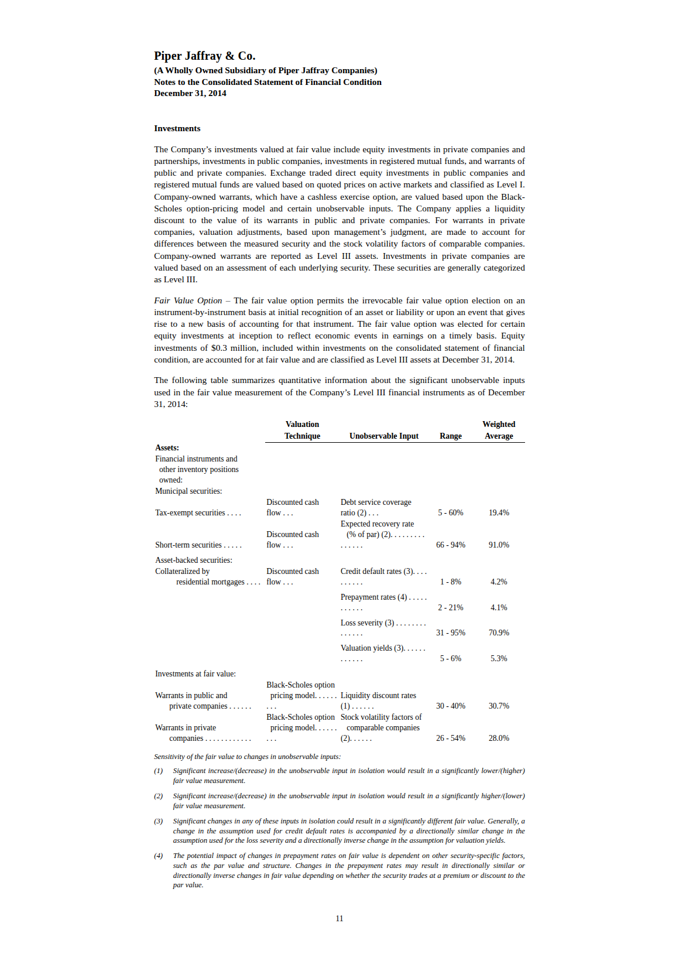Piper Jaffray & Co.
(A Wholly Owned Subsidiary of Piper Jaffray Companies)
Notes to the Consolidated Statement of Financial Condition
December 31, 2014
Investments
The Company’s investments valued at fair value include equity investments in private companies and partnerships, investments in public companies, investments in registered mutual funds, and warrants of public and private companies. Exchange traded direct equity investments in public companies and registered mutual funds are valued based on quoted prices on active markets and classified as Level I. Company-owned warrants, which have a cashless exercise option, are valued based upon the Black-Scholes option-pricing model and certain unobservable inputs. The Company applies a liquidity discount to the value of its warrants in public and private companies. For warrants in private companies, valuation adjustments, based upon management’s judgment, are made to account for differences between the measured security and the stock volatility factors of comparable companies. Company-owned warrants are reported as Level III assets. Investments in private companies are valued based on an assessment of each underlying security. These securities are generally categorized as Level III.
Fair Value Option – The fair value option permits the irrevocable fair value option election on an instrument-by-instrument basis at initial recognition of an asset or liability or upon an event that gives rise to a new basis of accounting for that instrument. The fair value option was elected for certain equity investments at inception to reflect economic events in earnings on a timely basis. Equity investments of $0.3 million, included within investments on the consolidated statement of financial condition, are accounted for at fair value and are classified as Level III assets at December 31, 2014.
The following table summarizes quantitative information about the significant unobservable inputs used in the fair value measurement of the Company’s Level III financial instruments as of December 31, 2014:
| | Valuation | | | Weighted |
| --- | --- | --- | --- | --- |
| | Technique | Unobservable Input | Range | Average |
| Assets: |
| Financial instruments and other inventory positions owned: | | | | |
| Municipal securities: | | | | |
| Tax-exempt securities . . . . | Discounted cash flow . . . | Debt service coverage ratio (2) . . . | 5 - 60% | 19.4% |
| Short-term securities . . . . . | Discounted cash flow . . . | Expected recovery rate (% of par) (2). . . . . . . . . . . . . . . | 66 - 94% | 91.0% |
| Asset-backed securities: | | | | |
| Collateralized by residential mortgages . . . . | Discounted cash flow . . . | Credit default rates (3). . . . . . . . . . | 1 - 8% | 4.2% |
| | | Prepayment rates (4) . . . . . . . . . . . | 2 - 21% | 4.1% |
| | | Loss severity (3) . . . . . . . . . . . . . . | 31 - 95% | 70.9% |
| | | Valuation yields (3). . . . . . . . . . . . | 5 - 6% | 5.3% |
| Investments at fair value: | | | | |
| Warrants in public and private companies . . . . . . | Black-Scholes option pricing model. . . . . . . . . | Liquidity discount rates (1) . . . . . . | 30 - 40% | 30.7% |
| Warrants in private companies . . . . . . . . . . . . | Black-Scholes option pricing model. . . . . . . . . | Stock volatility factors of comparable companies (2). . . . . . | 26 - 54% | 28.0% |
Sensitivity of the fair value to changes in unobservable inputs:
Significant increase/(decrease) in the unobservable input in isolation would result in a significantly lower/(higher) fair value measurement.
Significant increase/(decrease) in the unobservable input in isolation would result in a significantly higher/(lower) fair value measurement.
Significant changes in any of these inputs in isolation could result in a significantly different fair value. Generally, a change in the assumption used for credit default rates is accompanied by a directionally similar change in the assumption used for the loss severity and a directionally inverse change in the assumption for valuation yields.
The potential impact of changes in prepayment rates on fair value is dependent on other security-specific factors, such as the par value and structure. Changes in the prepayment rates may result in directionally similar or directionally inverse changes in fair value depending on whether the security trades at a premium or discount to the par value.
11